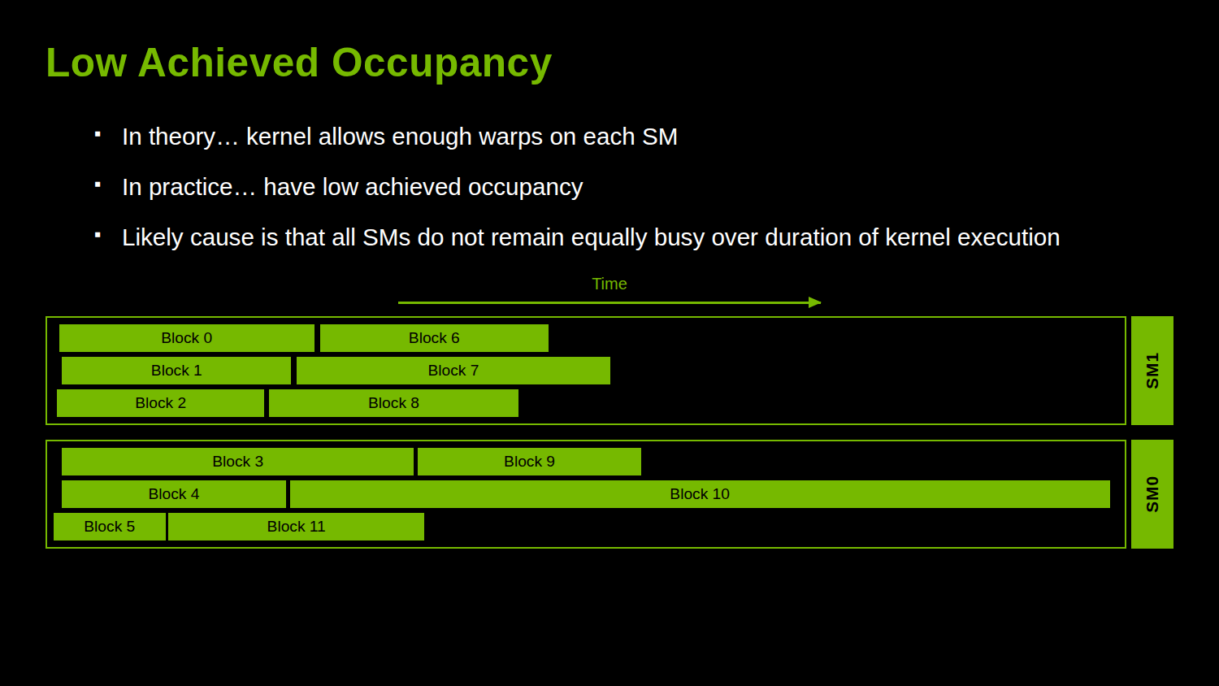Low Achieved Occupancy
In theory… kernel allows enough warps on each SM
In practice… have low achieved occupancy
Likely cause is that all SMs do not remain equally busy over duration of kernel execution
Time
Block 0
Block 6
Block 1
Block 7
Block 2
Block 8
SM1
Block 3
Block 9
Block 4
Block 10
Block 5
Block 11
SM0